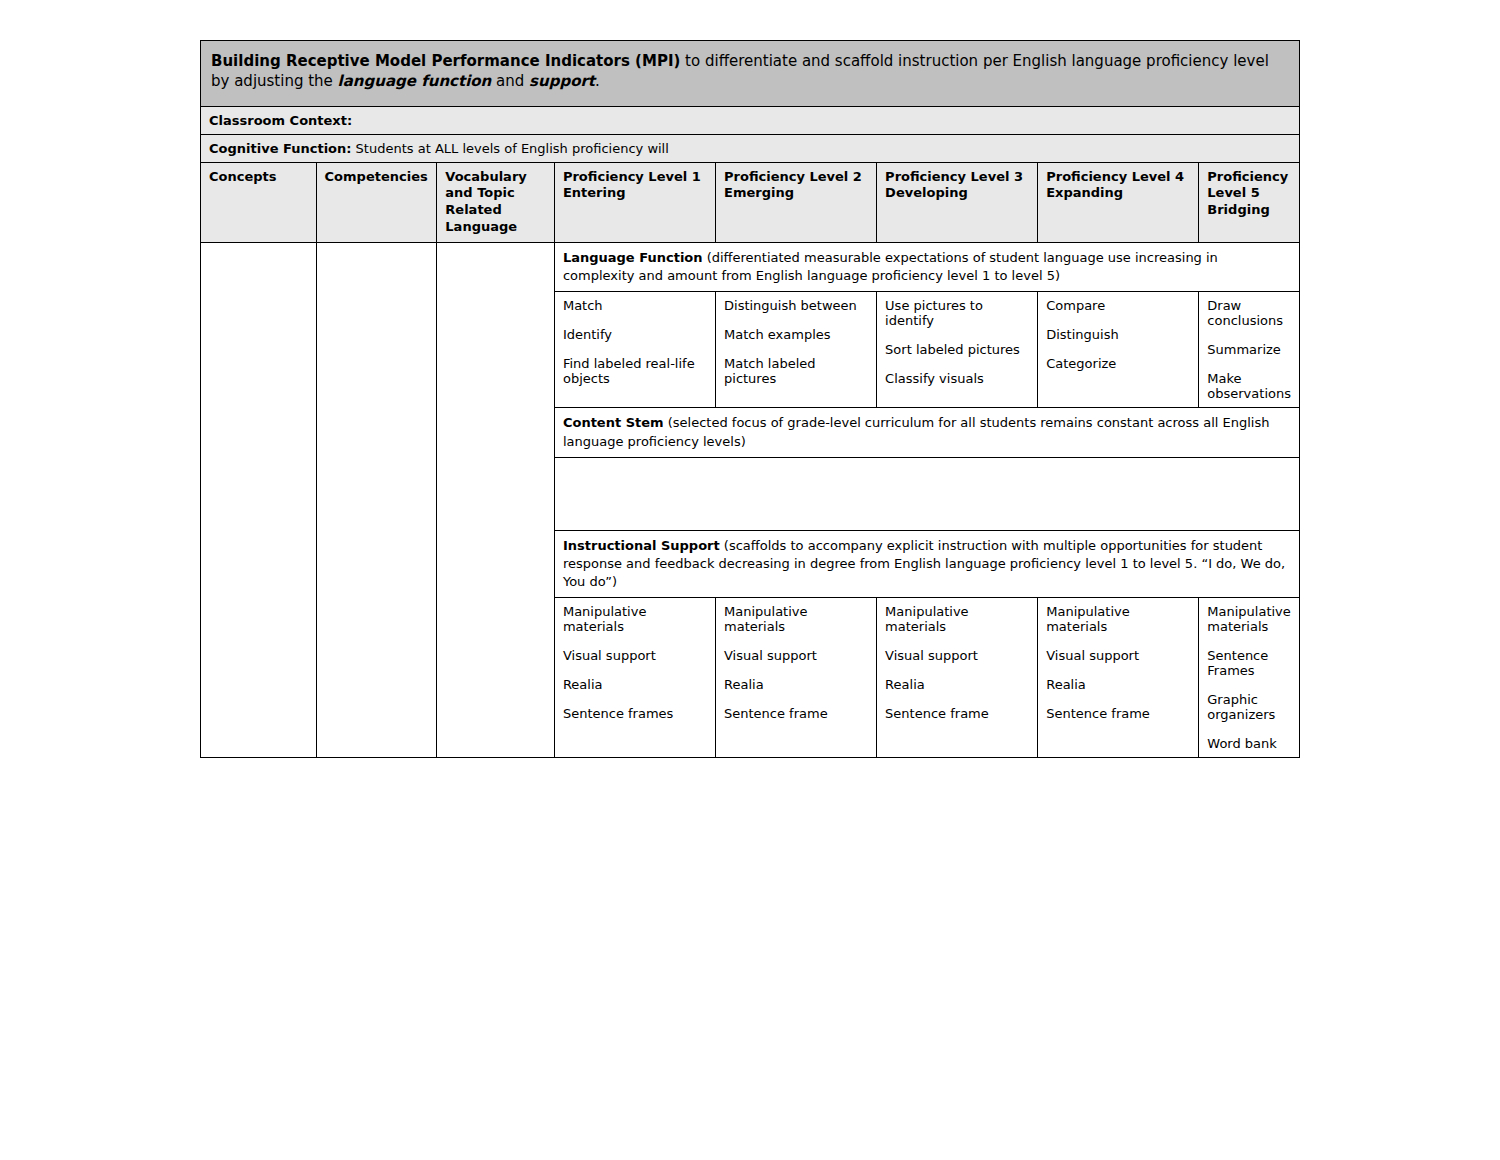| Building Receptive Model Performance Indicators (MPI) to differentiate and scaffold instruction per English language proficiency level by adjusting the language function and support . |
| Classroom Context: |
| Cognitive Function: Students at ALL levels of English proficiency will |
| Concepts | Competencies | Vocabulary and Topic Related Language | Proficiency Level 1 Entering | Proficiency Level 2 Emerging | Proficiency Level 3 Developing | Proficiency Level 4 Expanding | Proficiency Level 5 Bridging |
| | | | Language Function (differentiated measurable expectations of student language use increasing in complexity and amount from English language proficiency level 1 to level 5) |
| Match Identify Find labeled real-life objects | Distinguish between Match examples Match labeled pictures | Use pictures to identify Sort labeled pictures Classify visuals | Compare Distinguish Categorize | Draw conclusions Summarize Make observations |
| Content Stem (selected focus of grade-level curriculum for all students remains constant across all English language proficiency levels) |
| Instructional Support (scaffolds to accompany explicit instruction with multiple opportunities for student response and feedback decreasing in degree from English language proficiency level 1 to level 5. “I do, We do, You do”) |
| Manipulative materials Visual support Realia Sentence frames | Manipulative materials Visual support Realia Sentence frame | Manipulative materials Visual support Realia Sentence frame | Manipulative materials Visual support Realia Sentence frame | Manipulative materials Sentence Frames Graphic organizers Word bank |